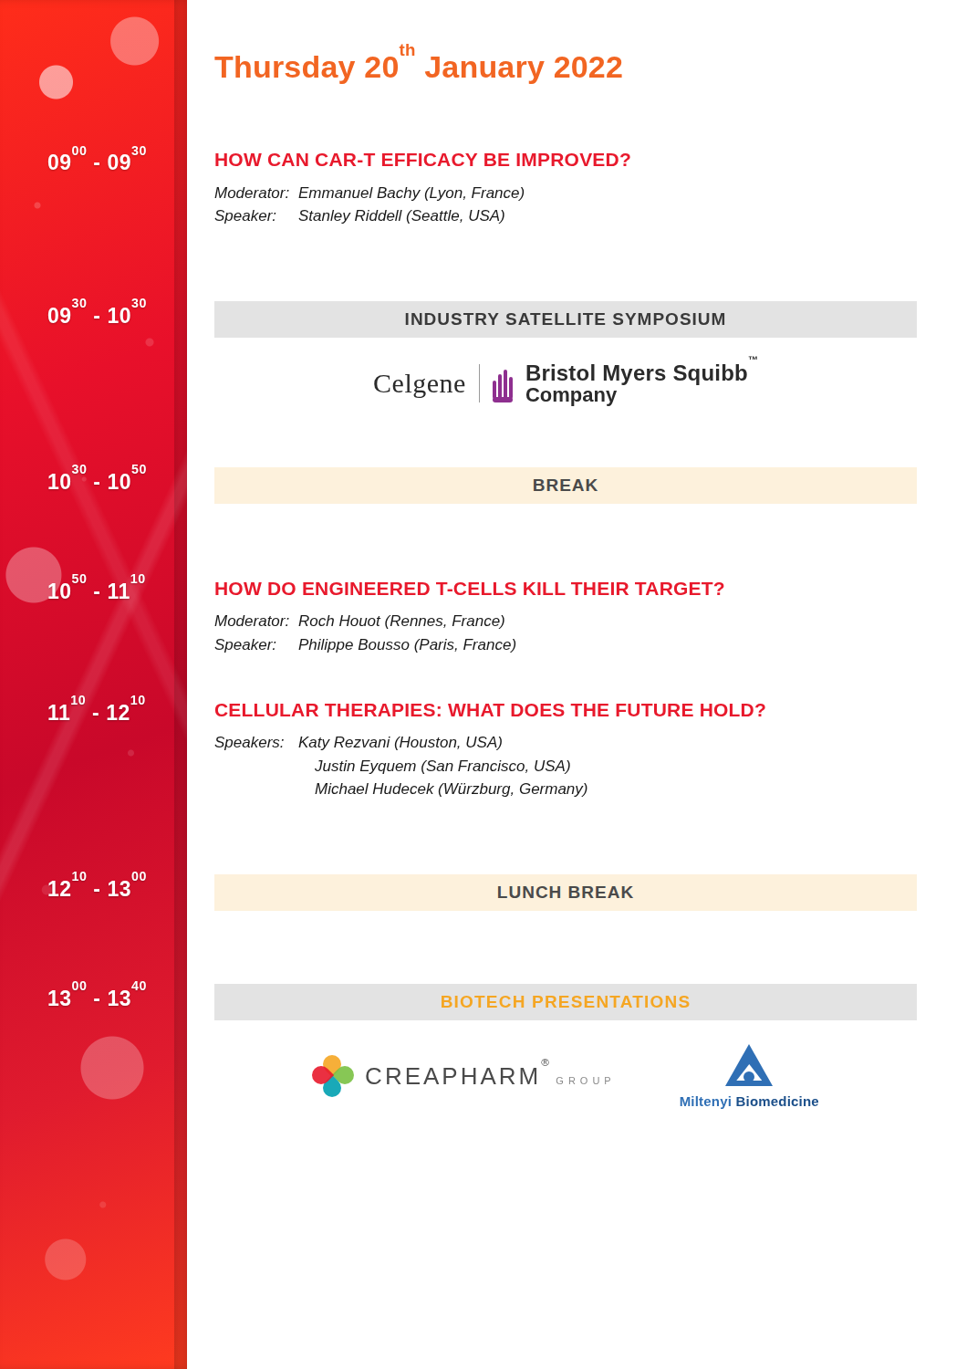Thursday 20th January 2022
0900 - 0930
HOW CAN CAR-T EFFICACY BE IMPROVED?
Moderator: Emmanuel Bachy (Lyon, France)
Speaker: Stanley Riddell (Seattle, USA)
0930 - 1030
Industry Satellite Symposium
Celgene Bristol Myers Squibb™
Company
1030 - 1050
Break
1050 - 1110
HOW DO ENGINEERED T-CELLS KILL THEIR TARGET?
Moderator: Roch Houot (Rennes, France)
Speaker: Philippe Bousso (Paris, France)
1110 - 1210
CELLULAR THERAPIES: WHAT DOES THE FUTURE HOLD?
Speakers: Katy Rezvani (Houston, USA)
Justin Eyquem (San Francisco, USA)
Michael Hudecek (Würzburg, Germany)
1210 - 1300
Lunch Break
1300 - 1340
Biotech Presentations
CREAPHARM® GROUP
Miltenyi Biomedicine